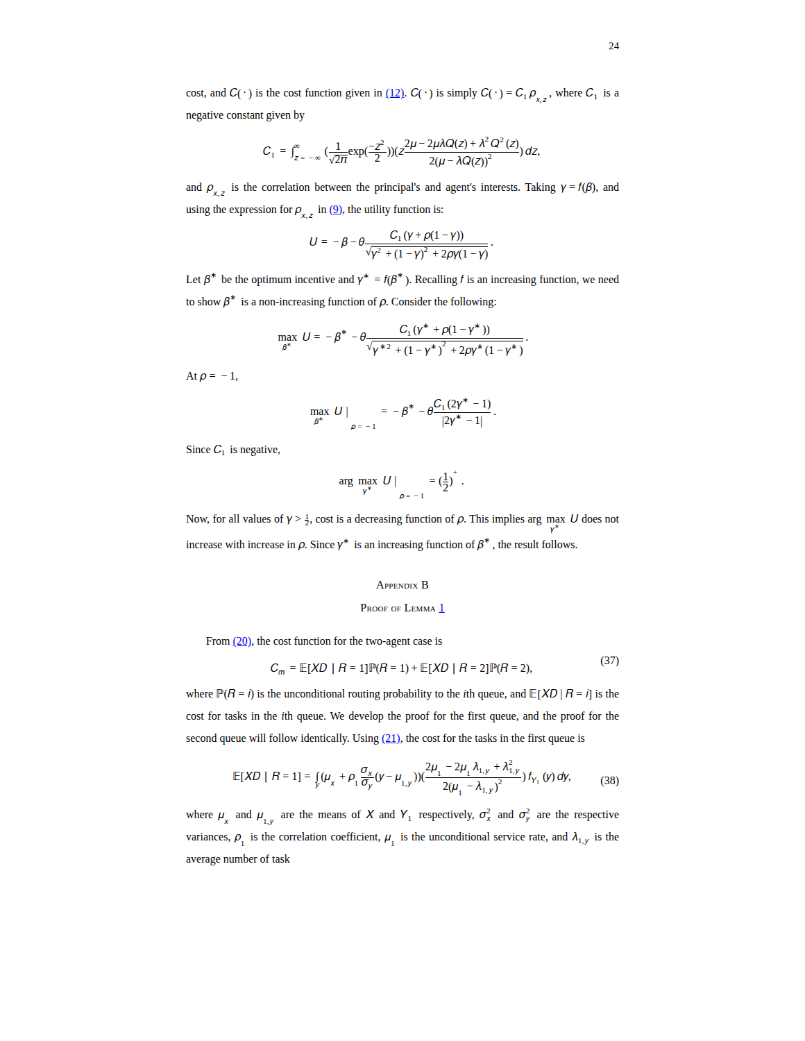24
cost, and C(⋅) is the cost function given in (12). C(⋅) is simply C(⋅)=C1ρx,z, where C1 is a negative constant given by
C1 = ∫ z=−∞ ∞ ( 12π exp (−z22) ) ( z 2μ−2μλQ(z)+λ2Q2(z) 2(μ−λQ(z))2 ) dz ,
and ρx,z is the correlation between the principal's and agent's interests. Taking γ=f(β), and using the expression for ρx,z in (9), the utility function is:
U=−β−θ C1(γ+ρ(1−γ)) γ2 + (1−γ)2 + 2ργ(1−γ) .
Let β∗ be the optimum incentive and γ∗=f(β∗). Recalling f is an increasing function, we need to show β∗ is a non-increasing function of ρ. Consider the following:
max β∗ U=−β∗−θ C1(γ∗+ρ(1−γ∗)) γ∗2 + (1−γ∗)2 + 2ργ∗(1−γ∗) .
At ρ=−1,
max β∗ U | ρ=−1 = −β∗ −θ C1(2γ∗−1) |2γ∗−1| .
Since C1 is negative,
arg max γ∗ U | ρ=−1 = (12) + .
Now, for all values of γ>12, cost is a decreasing function of ρ. This implies argmaxγ∗U does not increase with increase in ρ. Since γ∗ is an increasing function of β∗, the result follows.
Appendix B
Proof of Lemma 1
From (20), the cost function for the two-agent case is
Cm = 𝔼[XD∣R=1] ℙ(R=1) + 𝔼[XD∣R=2] ℙ(R=2) , (37)
where ℙ(R=i) is the unconditional routing probability to the ith queue, and 𝔼[XD|R=i] is the cost for tasks in the ith queue. We develop the proof for the first queue, and the proof for the second queue will follow identically. Using (21), the cost for the tasks in the first queue is
𝔼[XD∣R=1] = ∫ y ( μx + ρ1 σxσy (y−μ1,y) ) ( 2μ1−2μ1λ1,y+λ1,y2 2(μ1−λ1,y)2 ) fY1 (y) dy , (38)
where μx and μ1,y are the means of X and Y1 respectively, σx2 and σy2 are the respective variances, ρ1 is the correlation coefficient, μ1 is the unconditional service rate, and λ1,y is the average number of task